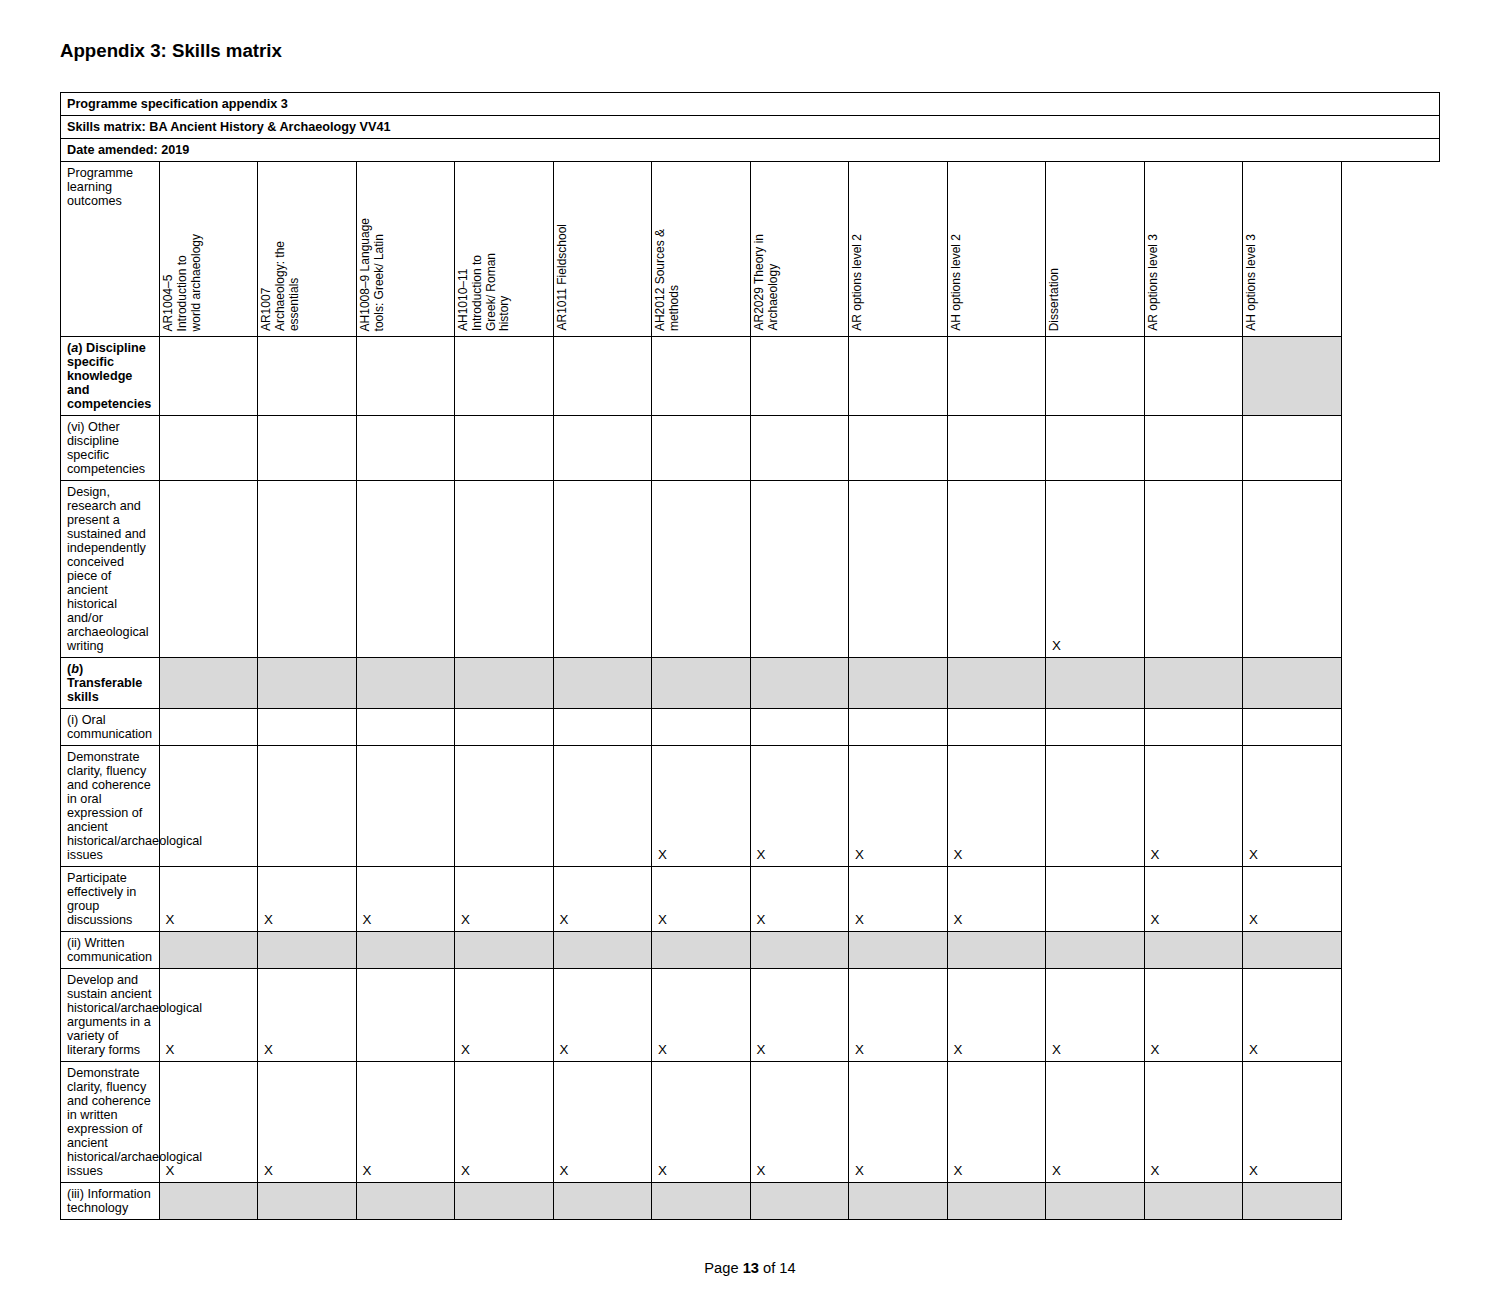Appendix 3: Skills matrix
| Programme specification appendix 3 |
| Skills matrix: BA Ancient History & Archaeology VV41 |
| Date amended: 2019 |
| Programme learning outcomes | AR1004–5 Introduction to world archaeology | AR1007 Archaeology: the essentials | AH1008–9 Language tools: Greek/ Latin | AH1010–11 Introduction to Greek/ Roman history | AR1011 Fieldschool | AH2012 Sources & methods | AR2029 Theory in Archaeology | AR options level 2 | AH options level 2 | Dissertation | AR options level 3 | AH options level 3 |
| ( a ) Discipline specific knowledge and competencies | | | | | | | | | | | | |
| (vi) Other discipline specific competencies | | | | | | | | | | | | |
| Design, research and present a sustained and independently conceived piece of ancient historical and/or archaeological writing | | | | | | | | | | X | | |
| ( b ) Transferable skills | | | | | | | | | | | | |
| (i) Oral communication | | | | | | | | | | | | |
| Demonstrate clarity, fluency and coherence in oral expression of ancient historical/archaeological issues | | | | | | X | X | X | X | | X | X |
| Participate effectively in group discussions | X | X | X | X | X | X | X | X | X | | X | X |
| (ii) Written communication | | | | | | | | | | | | |
| Develop and sustain ancient historical/archaeological arguments in a variety of literary forms | X | X | | X | X | X | X | X | X | X | X | X |
| Demonstrate clarity, fluency and coherence in written expression of ancient historical/archaeological issues | X | X | X | X | X | X | X | X | X | X | X | X |
| (iii) Information technology | | | | | | | | | | | | |
Page 13 of 14